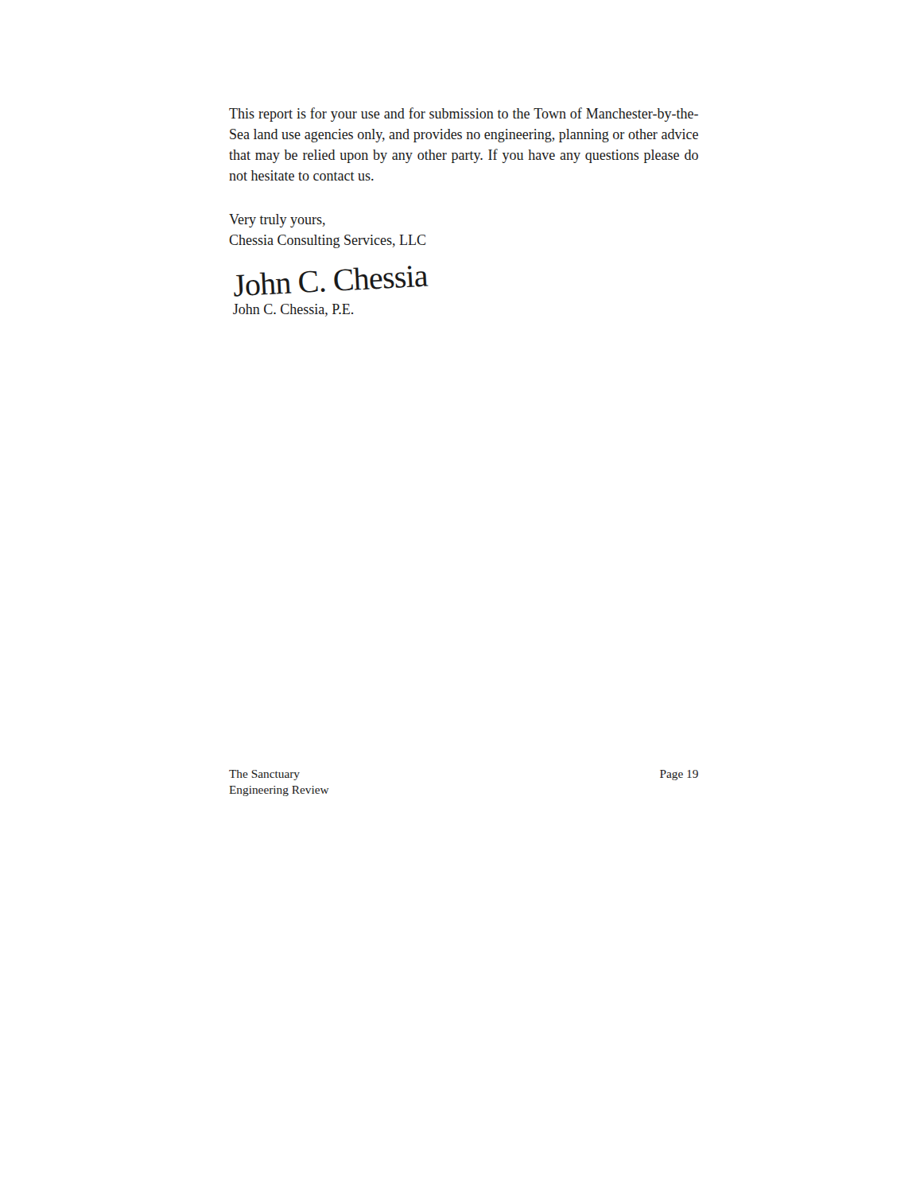This report is for your use and for submission to the Town of Manchester-by-the-Sea land use agencies only, and provides no engineering, planning or other advice that may be relied upon by any other party. If you have any questions please do not hesitate to contact us.
Very truly yours,
Chessia Consulting Services, LLC
John C. Chessia
John C. Chessia, P.E.
The Sanctuary
Engineering Review
Page 19